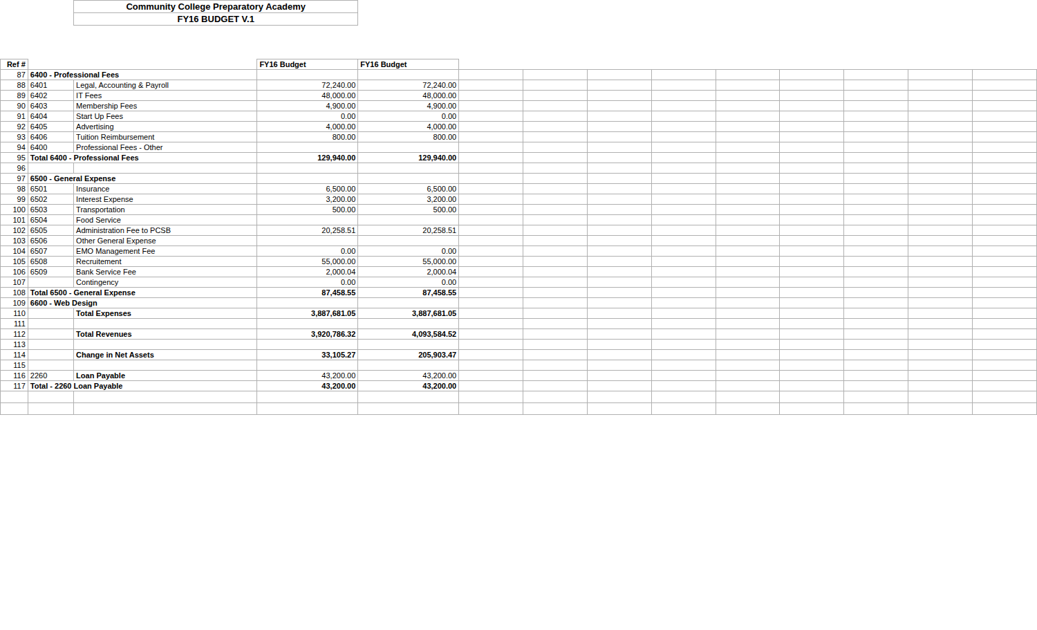| | | Community College Preparatory Academy | | | | | | | | | | |
| | | FY16 BUDGET V.1 | | | | | | | | | | |
| Ref # | | | FY16 Budget | FY16 Budget | | | | | | | | | |
| 87 | 6400 - Professional Fees | | | | | | | | | | | |
| 88 | 6401 | Legal, Accounting & Payroll | 72,240.00 | 72,240.00 | | | | | | | | | |
| 89 | 6402 | IT Fees | 48,000.00 | 48,000.00 | | | | | | | | | |
| 90 | 6403 | Membership Fees | 4,900.00 | 4,900.00 | | | | | | | | | |
| 91 | 6404 | Start Up Fees | 0.00 | 0.00 | | | | | | | | | |
| 92 | 6405 | Advertising | 4,000.00 | 4,000.00 | | | | | | | | | |
| 93 | 6406 | Tuition Reimbursement | 800.00 | 800.00 | | | | | | | | | |
| 94 | 6400 | Professional Fees - Other | | | | | | | | | | | |
| 95 | Total 6400 - Professional Fees | 129,940.00 | 129,940.00 | | | | | | | | | |
| 96 | | | | | | | | | | | | | |
| 97 | 6500 - General Expense | | | | | | | | | | | |
| 98 | 6501 | Insurance | 6,500.00 | 6,500.00 | | | | | | | | | |
| 99 | 6502 | Interest Expense | 3,200.00 | 3,200.00 | | | | | | | | | |
| 100 | 6503 | Transportation | 500.00 | 500.00 | | | | | | | | | |
| 101 | 6504 | Food Service | | | | | | | | | | | |
| 102 | 6505 | Administration Fee to PCSB | 20,258.51 | 20,258.51 | | | | | | | | | |
| 103 | 6506 | Other General Expense | | | | | | | | | | | |
| 104 | 6507 | EMO Management Fee | 0.00 | 0.00 | | | | | | | | | |
| 105 | 6508 | Recruitement | 55,000.00 | 55,000.00 | | | | | | | | | |
| 106 | 6509 | Bank Service Fee | 2,000.04 | 2,000.04 | | | | | | | | | |
| 107 | | Contingency | 0.00 | 0.00 | | | | | | | | | |
| 108 | Total 6500 - General Expense | 87,458.55 | 87,458.55 | | | | | | | | | |
| 109 | 6600 - Web Design | | | | | | | | | | | |
| 110 | | Total Expenses | 3,887,681.05 | 3,887,681.05 | | | | | | | | | |
| 111 | | | | | | | | | | | | | |
| 112 | | Total Revenues | 3,920,786.32 | 4,093,584.52 | | | | | | | | | |
| 113 | | | | | | | | | | | | | |
| 114 | | Change in Net Assets | 33,105.27 | 205,903.47 | | | | | | | | | |
| 115 | | | | | | | | | | | | | |
| 116 | 2260 | Loan Payable | 43,200.00 | 43,200.00 | | | | | | | | | |
| 117 | Total - 2260 Loan Payable | 43,200.00 | 43,200.00 | | | | | | | | | |